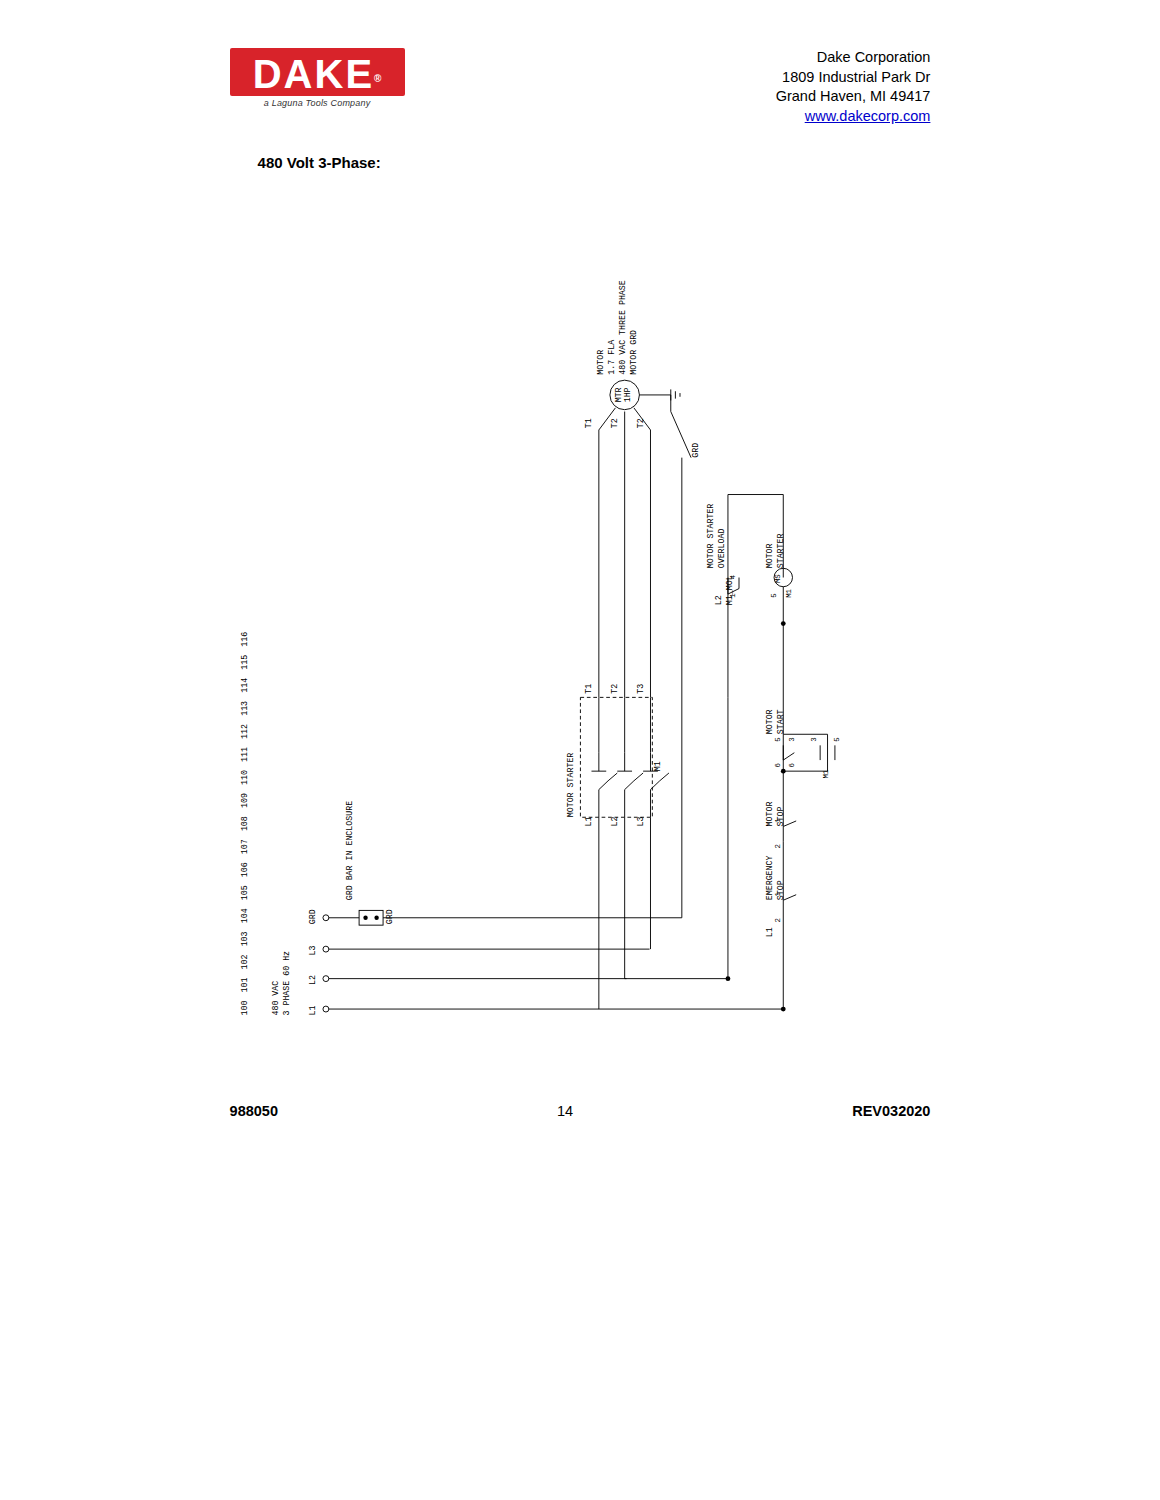DAKE®
a Laguna Tools Company
Dake Corporation
1809 Industrial Park Dr
Grand Haven, MI 49417
www.dakecorp.com
480 Volt 3-Phase:
100 101 102 103 104 105 106 107 108 109 110 111 112 113 114 115 116 480 VAC 3 PHASE 60 Hz L1 L2 L3 GRD GRD GRD BAR IN ENCLOSURE MOTOR STARTER M1 L1 T1 L2 T2 L3 T3 T1 T2 T2 MTR 1HP MOTOR 1.7 FLA 480 VAC THREE PHASE MOTOR GRD GRD L2 M1_MOL MOTOR STARTER OVERLOAD 4 1 MS MOTOR STARTER 5 M1 3 5 M1 MOTOR START 5 6 3 6 MOTOR STOP 1 2 EMERGENCY STOP 1 2 L1
988050
14
REV032020